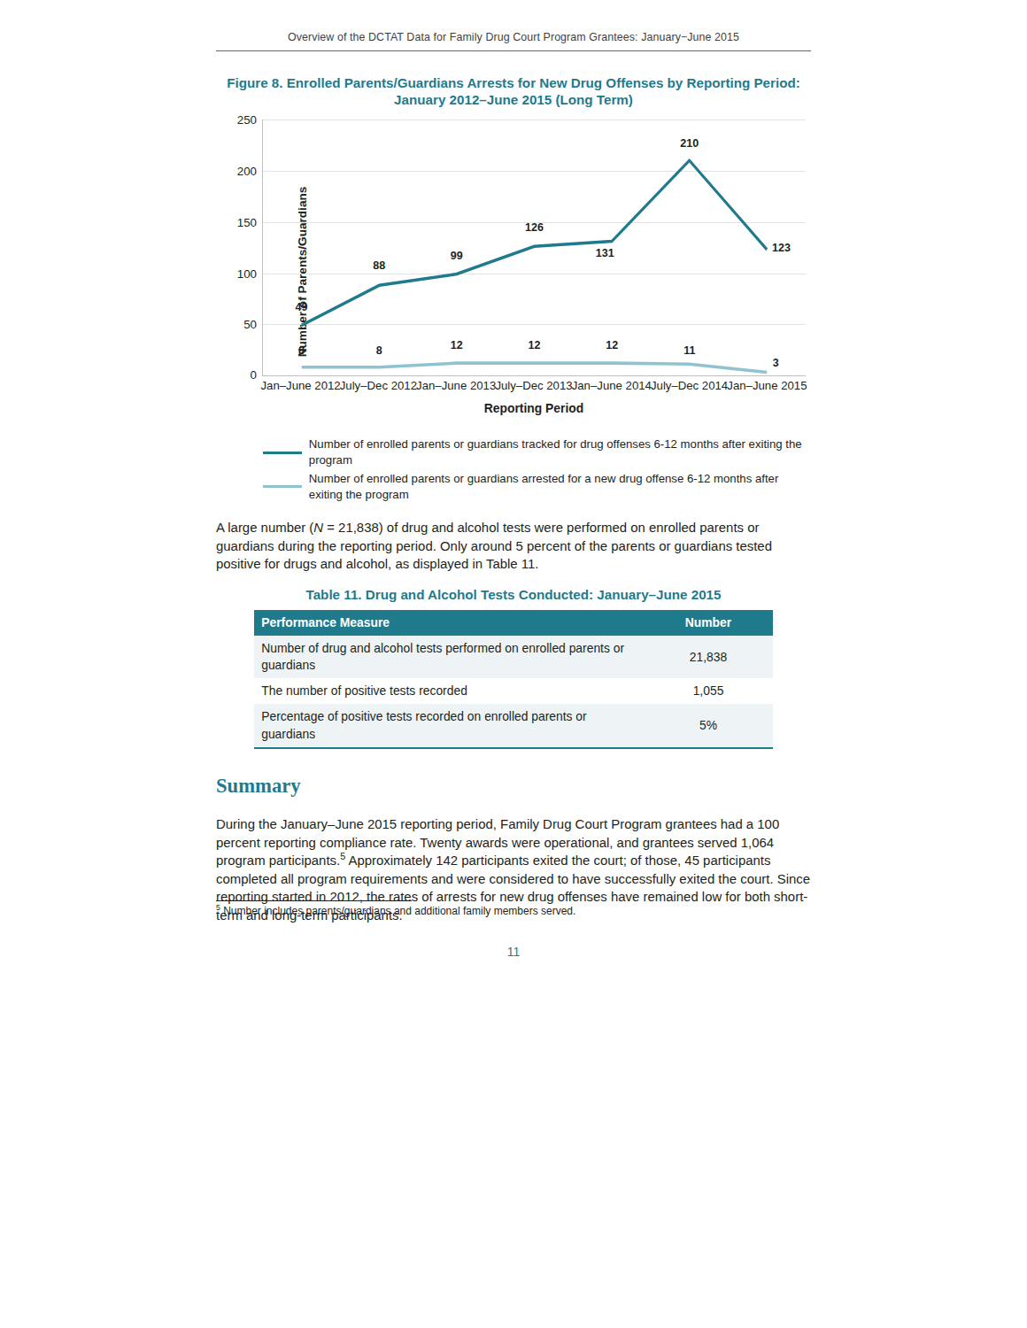Overview of the DCTAT Data for Family Drug Court Program Grantees: January−June 2015
Figure 8. Enrolled Parents/Guardians Arrests for New Drug Offenses by Reporting Period:
January 2012–June 2015 (Long Term)
Number of Parents/Guardians
250
200
150
100
50
0
49
88
99
126
131
210
123
8
8
12
12
12
11
3
Jan–June 2012
July–Dec 2012
Jan–June 2013
July–Dec 2013
Jan–June 2014
July–Dec 2014
Jan–June 2015
Reporting Period
Number of enrolled parents or guardians tracked for drug offenses 6-12 months after exiting the program
Number of enrolled parents or guardians arrested for a new drug offense 6-12 months after exiting the program
A large number (N = 21,838) of drug and alcohol tests were performed on enrolled parents or guardians during the reporting period. Only around 5 percent of the parents or guardians tested positive for drugs and alcohol, as displayed in Table 11.
Table 11. Drug and Alcohol Tests Conducted: January–June 2015
| Performance Measure | Number |
| --- | --- |
| Number of drug and alcohol tests performed on enrolled parents or guardians | 21,838 |
| The number of positive tests recorded | 1,055 |
| Percentage of positive tests recorded on enrolled parents or guardians | 5% |
Summary
During the January–June 2015 reporting period, Family Drug Court Program grantees had a 100 percent reporting compliance rate. Twenty awards were operational, and grantees served 1,064 program participants.5 Approximately 142 participants exited the court; of those, 45 participants completed all program requirements and were considered to have successfully exited the court. Since reporting started in 2012, the rates of arrests for new drug offenses have remained low for both short-term and long-term participants.
5 Number includes parents/guardians and additional family members served.
11